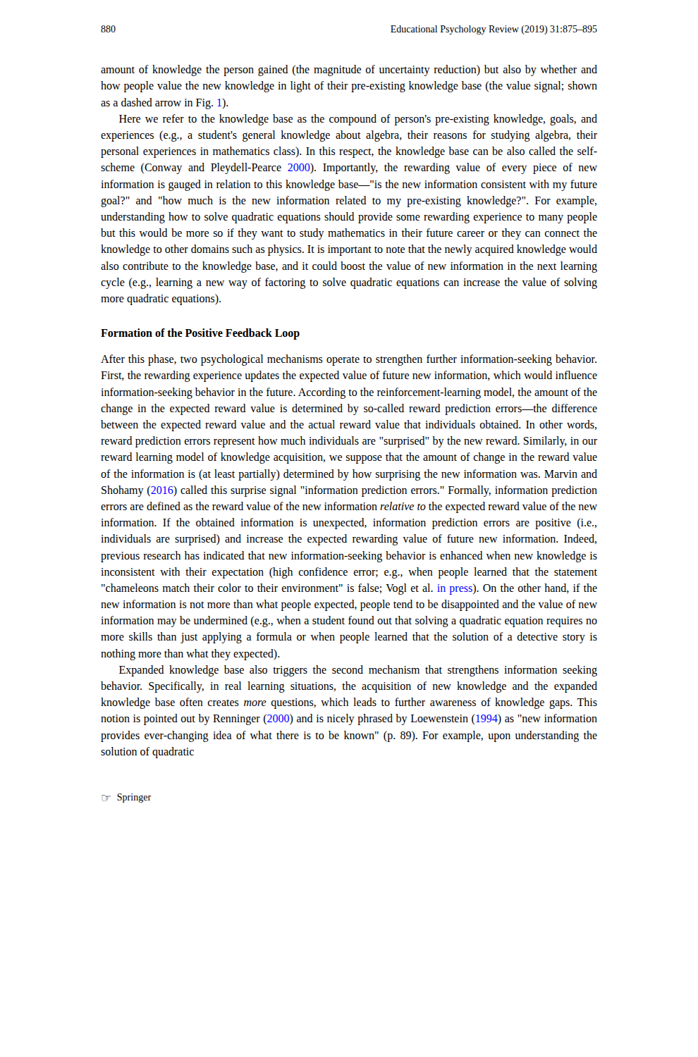880 Educational Psychology Review (2019) 31:875–895
amount of knowledge the person gained (the magnitude of uncertainty reduction) but also by whether and how people value the new knowledge in light of their pre-existing knowledge base (the value signal; shown as a dashed arrow in Fig. 1).
Here we refer to the knowledge base as the compound of person's pre-existing knowledge, goals, and experiences (e.g., a student's general knowledge about algebra, their reasons for studying algebra, their personal experiences in mathematics class). In this respect, the knowledge base can be also called the self-scheme (Conway and Pleydell-Pearce 2000). Importantly, the rewarding value of every piece of new information is gauged in relation to this knowledge base—"is the new information consistent with my future goal?" and "how much is the new information related to my pre-existing knowledge?". For example, understanding how to solve quadratic equations should provide some rewarding experience to many people but this would be more so if they want to study mathematics in their future career or they can connect the knowledge to other domains such as physics. It is important to note that the newly acquired knowledge would also contribute to the knowledge base, and it could boost the value of new information in the next learning cycle (e.g., learning a new way of factoring to solve quadratic equations can increase the value of solving more quadratic equations).
Formation of the Positive Feedback Loop
After this phase, two psychological mechanisms operate to strengthen further information-seeking behavior. First, the rewarding experience updates the expected value of future new information, which would influence information-seeking behavior in the future. According to the reinforcement-learning model, the amount of the change in the expected reward value is determined by so-called reward prediction errors—the difference between the expected reward value and the actual reward value that individuals obtained. In other words, reward prediction errors represent how much individuals are "surprised" by the new reward. Similarly, in our reward learning model of knowledge acquisition, we suppose that the amount of change in the reward value of the information is (at least partially) determined by how surprising the new information was. Marvin and Shohamy (2016) called this surprise signal "information prediction errors." Formally, information prediction errors are defined as the reward value of the new information relative to the expected reward value of the new information. If the obtained information is unexpected, information prediction errors are positive (i.e., individuals are surprised) and increase the expected rewarding value of future new information. Indeed, previous research has indicated that new information-seeking behavior is enhanced when new knowledge is inconsistent with their expectation (high confidence error; e.g., when people learned that the statement "chameleons match their color to their environment" is false; Vogl et al. in press). On the other hand, if the new information is not more than what people expected, people tend to be disappointed and the value of new information may be undermined (e.g., when a student found out that solving a quadratic equation requires no more skills than just applying a formula or when people learned that the solution of a detective story is nothing more than what they expected).
Expanded knowledge base also triggers the second mechanism that strengthens information seeking behavior. Specifically, in real learning situations, the acquisition of new knowledge and the expanded knowledge base often creates more questions, which leads to further awareness of knowledge gaps. This notion is pointed out by Renninger (2000) and is nicely phrased by Loewenstein (1994) as "new information provides ever-changing idea of what there is to be known" (p. 89). For example, upon understanding the solution of quadratic
☞ Springer